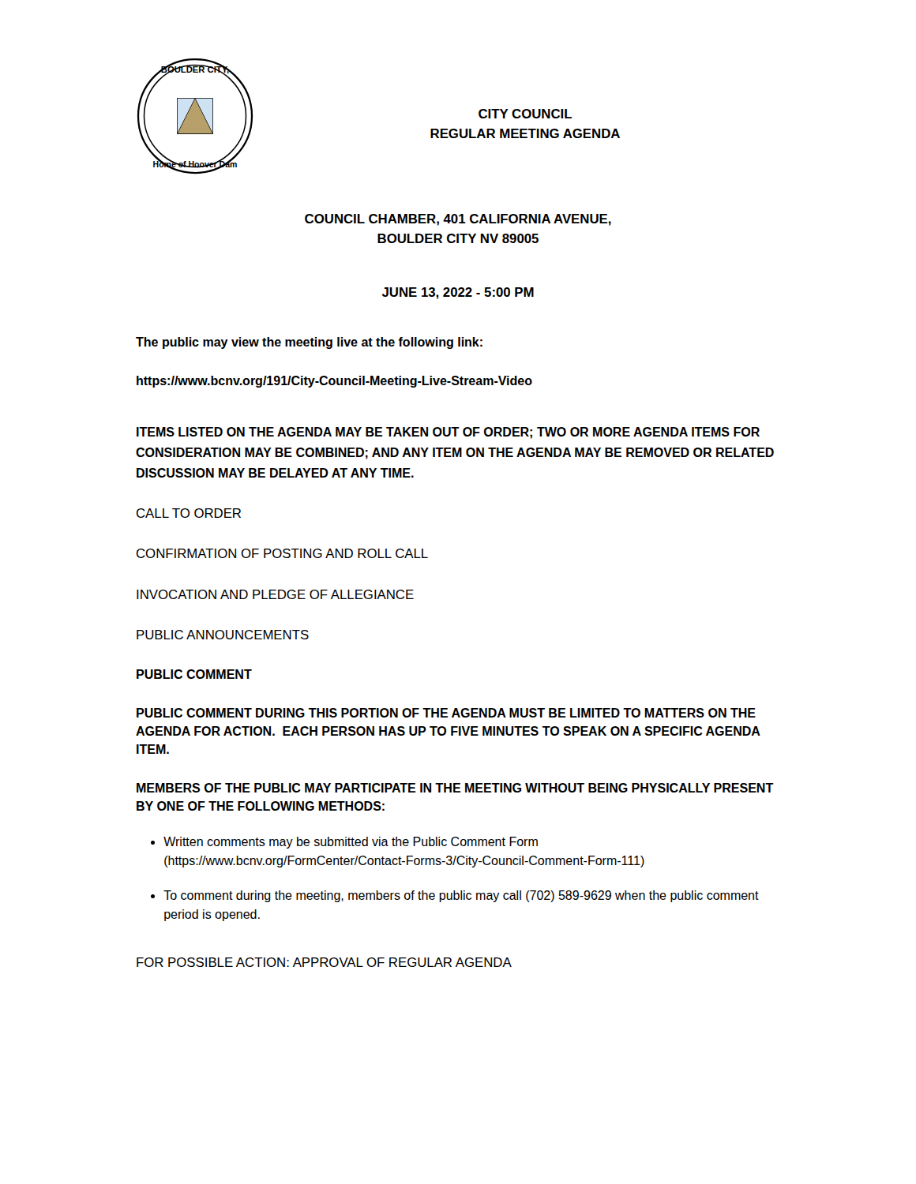CITY COUNCIL
REGULAR MEETING AGENDA
COUNCIL CHAMBER, 401 CALIFORNIA AVENUE,
BOULDER CITY NV 89005
JUNE 13, 2022 - 5:00 PM
The public may view the meeting live at the following link:
https://www.bcnv.org/191/City-Council-Meeting-Live-Stream-Video
ITEMS LISTED ON THE AGENDA MAY BE TAKEN OUT OF ORDER; TWO OR MORE AGENDA ITEMS FOR CONSIDERATION MAY BE COMBINED; AND ANY ITEM ON THE AGENDA MAY BE REMOVED OR RELATED DISCUSSION MAY BE DELAYED AT ANY TIME.
CALL TO ORDER
CONFIRMATION OF POSTING AND ROLL CALL
INVOCATION AND PLEDGE OF ALLEGIANCE
PUBLIC ANNOUNCEMENTS
PUBLIC COMMENT
PUBLIC COMMENT DURING THIS PORTION OF THE AGENDA MUST BE LIMITED TO MATTERS ON THE AGENDA FOR ACTION. EACH PERSON HAS UP TO FIVE MINUTES TO SPEAK ON A SPECIFIC AGENDA ITEM.
MEMBERS OF THE PUBLIC MAY PARTICIPATE IN THE MEETING WITHOUT BEING PHYSICALLY PRESENT BY ONE OF THE FOLLOWING METHODS:
Written comments may be submitted via the Public Comment Form (https://www.bcnv.org/FormCenter/Contact-Forms-3/City-Council-Comment-Form-111)
To comment during the meeting, members of the public may call (702) 589-9629 when the public comment period is opened.
FOR POSSIBLE ACTION: APPROVAL OF REGULAR AGENDA